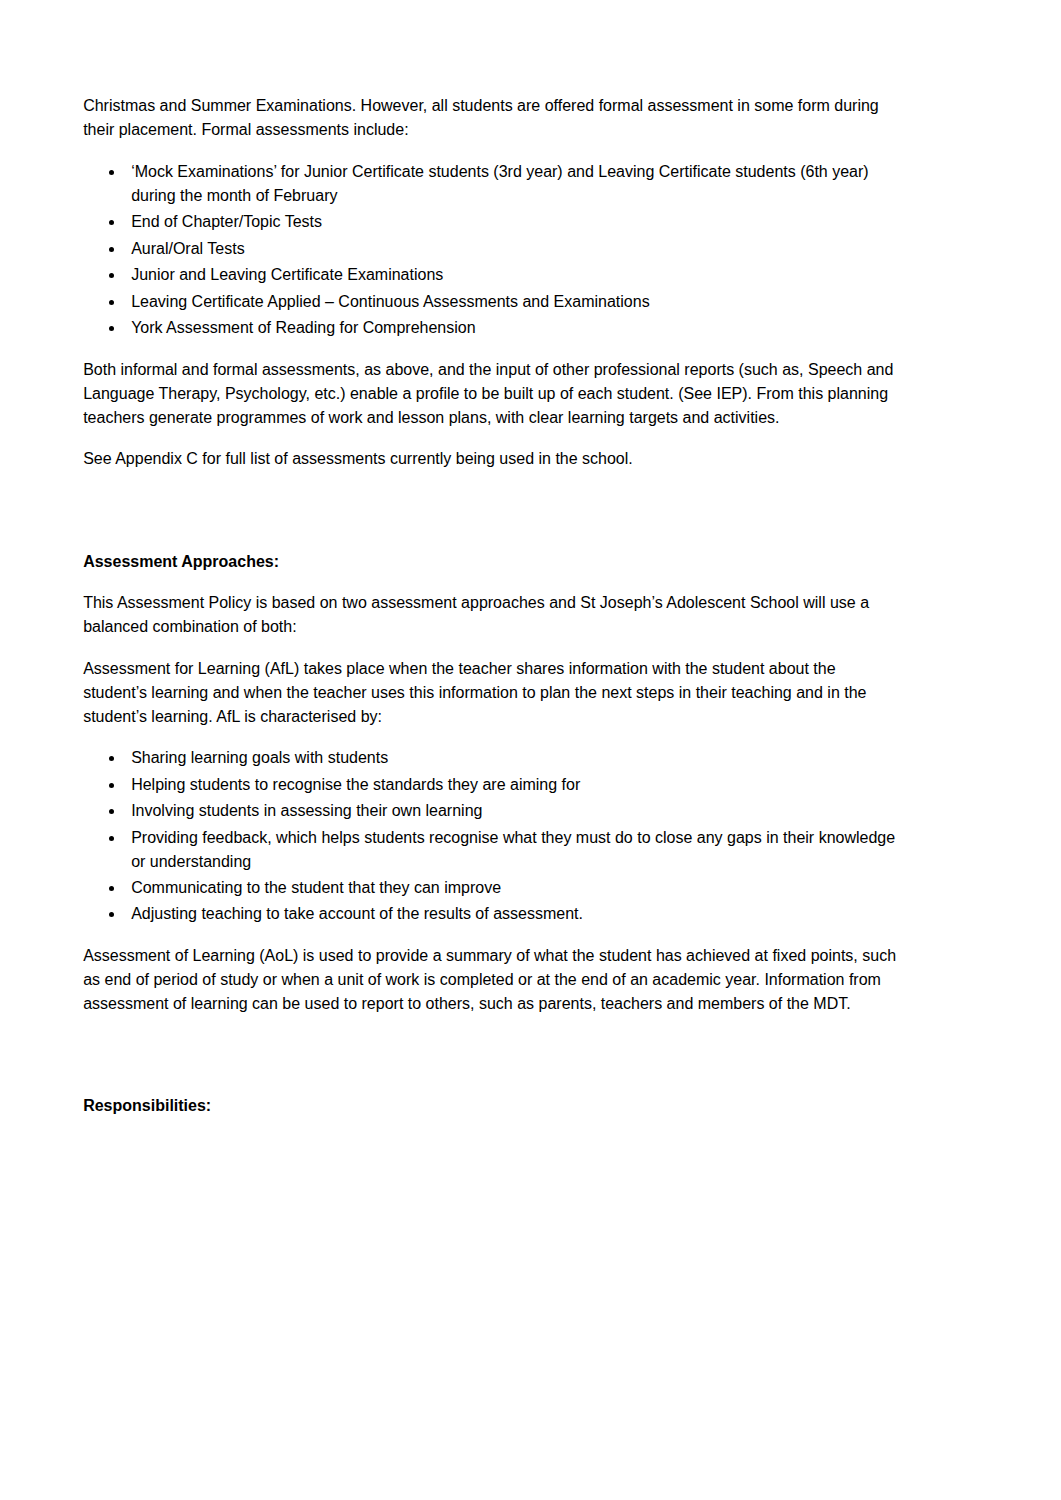Christmas and Summer Examinations. However, all students are offered formal assessment in some form during their placement. Formal assessments include:
‘Mock Examinations’ for Junior Certificate students (3rd year) and Leaving Certificate students (6th year) during the month of February
End of Chapter/Topic Tests
Aural/Oral Tests
Junior and Leaving Certificate Examinations
Leaving Certificate Applied – Continuous Assessments and Examinations
York Assessment of Reading for Comprehension
Both informal and formal assessments, as above, and the input of other professional reports (such as, Speech and Language Therapy, Psychology, etc.) enable a profile to be built up of each student. (See IEP). From this planning teachers generate programmes of work and lesson plans, with clear learning targets and activities.
See Appendix C for full list of assessments currently being used in the school.
Assessment Approaches:
This Assessment Policy is based on two assessment approaches and St Joseph’s Adolescent School will use a balanced combination of both:
Assessment for Learning (AfL) takes place when the teacher shares information with the student about the student’s learning and when the teacher uses this information to plan the next steps in their teaching and in the student’s learning. AfL is characterised by:
Sharing learning goals with students
Helping students to recognise the standards they are aiming for
Involving students in assessing their own learning
Providing feedback, which helps students recognise what they must do to close any gaps in their knowledge or understanding
Communicating to the student that they can improve
Adjusting teaching to take account of the results of assessment.
Assessment of Learning (AoL) is used to provide a summary of what the student has achieved at fixed points, such as end of period of study or when a unit of work is completed or at the end of an academic year. Information from assessment of learning can be used to report to others, such as parents, teachers and members of the MDT.
Responsibilities: